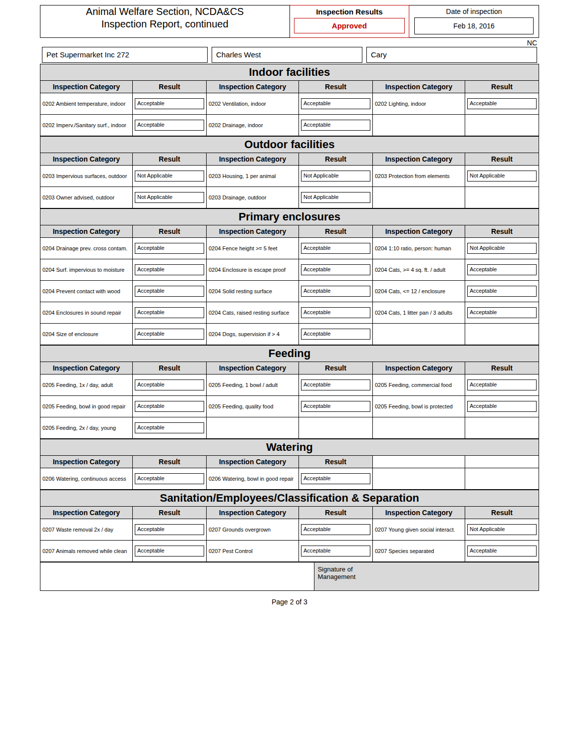| Animal Welfare Section, NCDA&CS Inspection Report, continued | Inspection Results Approved | Date of inspection Feb 18, 2016 |
| NC |
| Pet Supermarket Inc 272 | Charles West | Cary |
| Indoor facilities |
| --- |
| Inspection Category | Result | Inspection Category | Result | Inspection Category | Result |
| 0202 Ambient temperature, indoor | Acceptable | 0202 Ventilation, indoor | Acceptable | 0202 Lighting, indoor | Acceptable |
| 0202 Imperv./Sanitary surf., indoor | Acceptable | 0202 Drainage, indoor | Acceptable | | |
| Outdoor facilities |
| --- |
| Inspection Category | Result | Inspection Category | Result | Inspection Category | Result |
| 0203 Impervious surfaces, outdoor | Not Applicable | 0203 Housing, 1 per animal | Not Applicable | 0203 Protection from elements | Not Applicable |
| 0203 Owner advised, outdoor | Not Applicable | 0203 Drainage, outdoor | Not Applicable | | |
| Primary enclosures |
| --- |
| Inspection Category | Result | Inspection Category | Result | Inspection Category | Result |
| 0204 Drainage prev. cross contam. | Acceptable | 0204 Fence height >= 5 feet | Acceptable | 0204 1:10 ratio, person: human | Not Applicable |
| 0204 Surf. impervious to moisture | Acceptable | 0204 Enclosure is escape proof | Acceptable | 0204 Cats, >= 4 sq. ft. / adult | Acceptable |
| 0204 Prevent contact with wood | Acceptable | 0204 Solid resting surface | Acceptable | 0204 Cats, <= 12 / enclosure | Acceptable |
| 0204 Enclosures in sound repair | Acceptable | 0204 Cats, raised resting surface | Acceptable | 0204 Cats, 1 litter pan / 3 adults | Acceptable |
| 0204 Size of enclosure | Acceptable | 0204 Dogs, supervision if > 4 | Acceptable | | |
| Feeding |
| --- |
| Inspection Category | Result | Inspection Category | Result | Inspection Category | Result |
| 0205 Feeding, 1x / day, adult | Acceptable | 0205 Feeding, 1 bowl / adult | Acceptable | 0205 Feeding, commercial food | Acceptable |
| 0205 Feeding, bowl in good repair | Acceptable | 0205 Feeding, quality food | Acceptable | 0205 Feeding, bowl is protected | Acceptable |
| 0205 Feeding, 2x / day, young | Acceptable | | | | |
| Watering |
| --- |
| Inspection Category | Result | Inspection Category | Result | | |
| 0206 Watering, continuous access | Acceptable | 0206 Watering, bowl in good repair | Acceptable | | |
| Sanitation/Employees/Classification & Separation |
| --- |
| Inspection Category | Result | Inspection Category | Result | Inspection Category | Result |
| 0207 Waste removal 2x / day | Acceptable | 0207 Grounds overgrown | Acceptable | 0207 Young given social interact. | Not Applicable |
| 0207 Animals removed while clean | Acceptable | 0207 Pest Control | Acceptable | 0207 Species separated | Acceptable |
| | Signature of Management |
Page 2 of 3